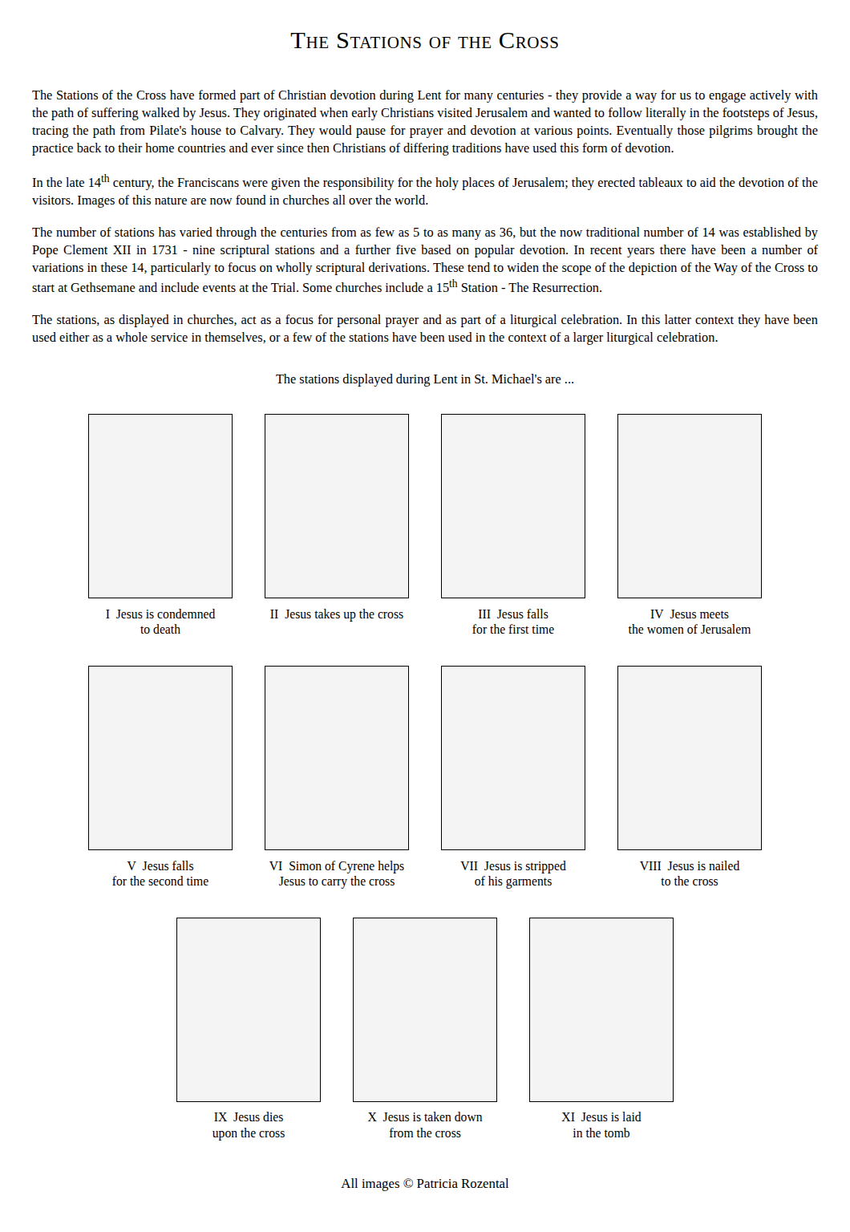The Stations of the Cross
The Stations of the Cross have formed part of Christian devotion during Lent for many centuries - they provide a way for us to engage actively with the path of suffering walked by Jesus. They originated when early Christians visited Jerusalem and wanted to follow literally in the footsteps of Jesus, tracing the path from Pilate's house to Calvary. They would pause for prayer and devotion at various points. Eventually those pilgrims brought the practice back to their home countries and ever since then Christians of differing traditions have used this form of devotion.
In the late 14th century, the Franciscans were given the responsibility for the holy places of Jerusalem; they erected tableaux to aid the devotion of the visitors. Images of this nature are now found in churches all over the world.
The number of stations has varied through the centuries from as few as 5 to as many as 36, but the now traditional number of 14 was established by Pope Clement XII in 1731 - nine scriptural stations and a further five based on popular devotion. In recent years there have been a number of variations in these 14, particularly to focus on wholly scriptural derivations. These tend to widen the scope of the depiction of the Way of the Cross to start at Gethsemane and include events at the Trial. Some churches include a 15th Station - The Resurrection.
The stations, as displayed in churches, act as a focus for personal prayer and as part of a liturgical celebration. In this latter context they have been used either as a whole service in themselves, or a few of the stations have been used in the context of a larger liturgical celebration.
The stations displayed during Lent in St. Michael's are ...
I Jesus is condemned
to death
II Jesus takes up the cross
III Jesus falls
for the first time
IV Jesus meets
the women of Jerusalem
V Jesus falls
for the second time
VI Simon of Cyrene helps
Jesus to carry the cross
VII Jesus is stripped
of his garments
VIII Jesus is nailed
to the cross
IX Jesus dies
upon the cross
X Jesus is taken down
from the cross
XI Jesus is laid
in the tomb
All images © Patricia Rozental